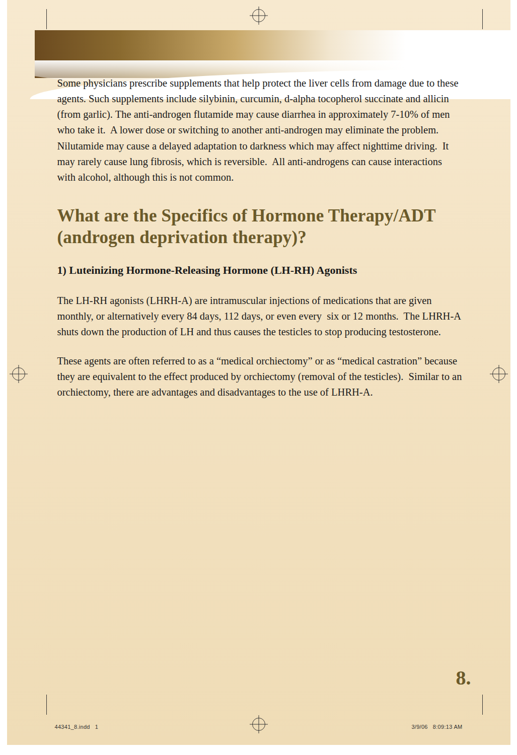Some physicians prescribe supplements that help protect the liver cells from damage due to these agents. Such supplements include silybinin, curcumin, d-alpha tocopherol succinate and allicin (from garlic). The anti-androgen flutamide may cause diarrhea in approximately 7-10% of men who take it. A lower dose or switching to another anti-androgen may eliminate the problem. Nilutamide may cause a delayed adaptation to darkness which may affect nighttime driving. It may rarely cause lung fibrosis, which is reversible. All anti-androgens can cause interactions with alcohol, although this is not common.
What are the Specifics of Hormone Therapy/ADT (androgen deprivation therapy)?
1) Luteinizing Hormone-Releasing Hormone (LH-RH) Agonists
The LH-RH agonists (LHRH-A) are intramuscular injections of medications that are given monthly, or alternatively every 84 days, 112 days, or even every six or 12 months. The LHRH-A shuts down the production of LH and thus causes the testicles to stop producing testosterone.
These agents are often referred to as a “medical orchiectomy” or as “medical castration” because they are equivalent to the effect produced by orchiectomy (removal of the testicles). Similar to an orchiectomy, there are advantages and disadvantages to the use of LHRH-A.
8.
44341_8.indd 1 3/9/06 8:09:13 AM